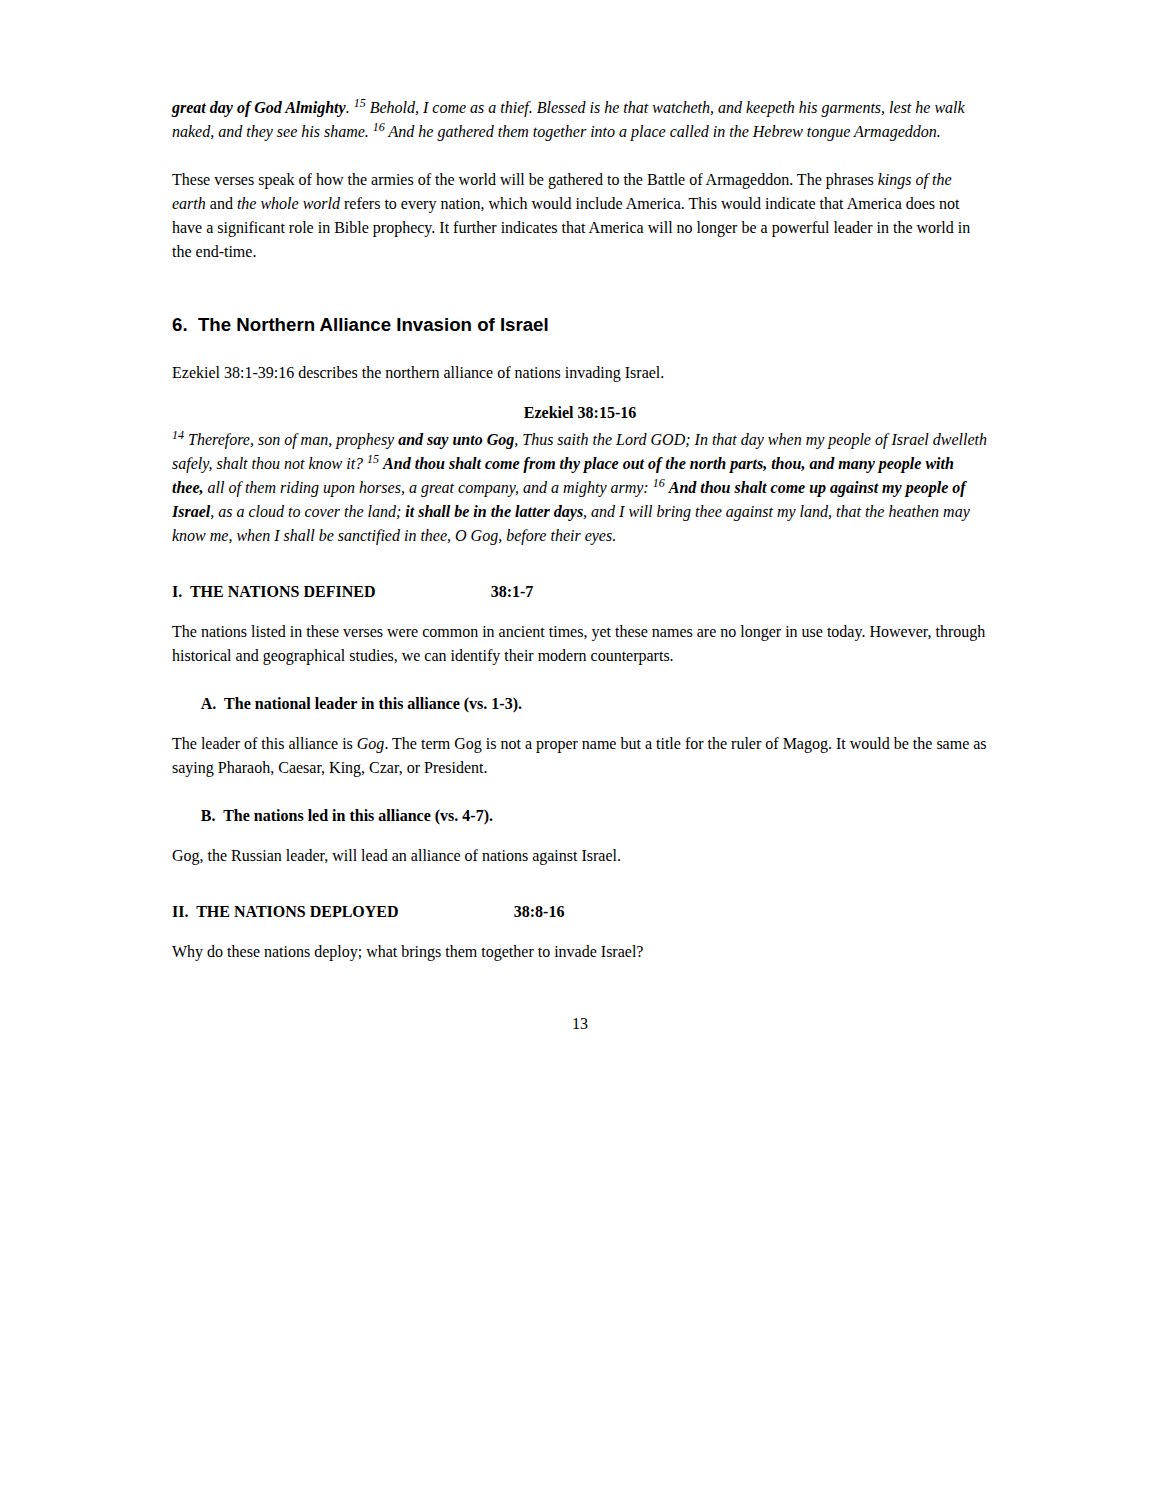great day of God Almighty. 15 Behold, I come as a thief. Blessed is he that watcheth, and keepeth his garments, lest he walk naked, and they see his shame. 16 And he gathered them together into a place called in the Hebrew tongue Armageddon.
These verses speak of how the armies of the world will be gathered to the Battle of Armageddon. The phrases kings of the earth and the whole world refers to every nation, which would include America. This would indicate that America does not have a significant role in Bible prophecy. It further indicates that America will no longer be a powerful leader in the world in the end-time.
6. The Northern Alliance Invasion of Israel
Ezekiel 38:1-39:16 describes the northern alliance of nations invading Israel.
Ezekiel 38:15-16
14 Therefore, son of man, prophesy and say unto Gog, Thus saith the Lord GOD; In that day when my people of Israel dwelleth safely, shalt thou not know it? 15 And thou shalt come from thy place out of the north parts, thou, and many people with thee, all of them riding upon horses, a great company, and a mighty army: 16 And thou shalt come up against my people of Israel, as a cloud to cover the land; it shall be in the latter days, and I will bring thee against my land, that the heathen may know me, when I shall be sanctified in thee, O Gog, before their eyes.
I. THE NATIONS DEFINED 38:1-7
The nations listed in these verses were common in ancient times, yet these names are no longer in use today. However, through historical and geographical studies, we can identify their modern counterparts.
A. The national leader in this alliance (vs. 1-3).
The leader of this alliance is Gog. The term Gog is not a proper name but a title for the ruler of Magog. It would be the same as saying Pharaoh, Caesar, King, Czar, or President.
B. The nations led in this alliance (vs. 4-7).
Gog, the Russian leader, will lead an alliance of nations against Israel.
II. THE NATIONS DEPLOYED 38:8-16
Why do these nations deploy; what brings them together to invade Israel?
13